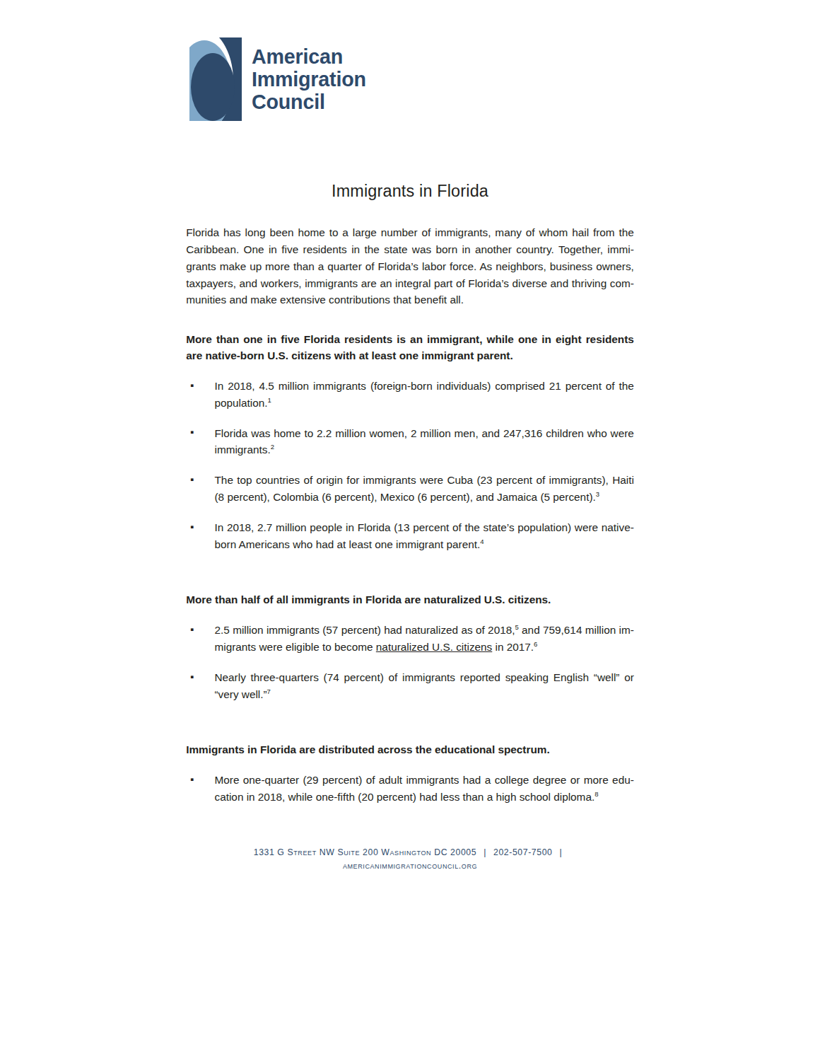American
Immigration
Council
Immigrants in Florida
Florida has long been home to a large number of immigrants, many of whom hail from the Caribbean. One in five residents in the state was born in another country. Together, immigrants make up more than a quarter of Florida’s labor force. As neighbors, business owners, taxpayers, and workers, immigrants are an integral part of Florida’s diverse and thriving communities and make extensive contributions that benefit all.
More than one in five Florida residents is an immigrant, while one in eight residents are native-born U.S. citizens with at least one immigrant parent.
In 2018, 4.5 million immigrants (foreign-born individuals) comprised 21 percent of the population.1
Florida was home to 2.2 million women, 2 million men, and 247,316 children who were immigrants.2
The top countries of origin for immigrants were Cuba (23 percent of immigrants), Haiti (8 percent), Colombia (6 percent), Mexico (6 percent), and Jamaica (5 percent).3
In 2018, 2.7 million people in Florida (13 percent of the state’s population) were native-born Americans who had at least one immigrant parent.4
More than half of all immigrants in Florida are naturalized U.S. citizens.
2.5 million immigrants (57 percent) had naturalized as of 2018,5 and 759,614 million immigrants were eligible to become naturalized U.S. citizens in 2017.6
Nearly three-quarters (74 percent) of immigrants reported speaking English “well” or “very well.”7
Immigrants in Florida are distributed across the educational spectrum.
More one-quarter (29 percent) of adult immigrants had a college degree or more education in 2018, while one-fifth (20 percent) had less than a high school diploma.8
1331 G Street NW Suite 200 Washington DC 20005 | 202-507-7500 | americanimmigrationcouncil.org